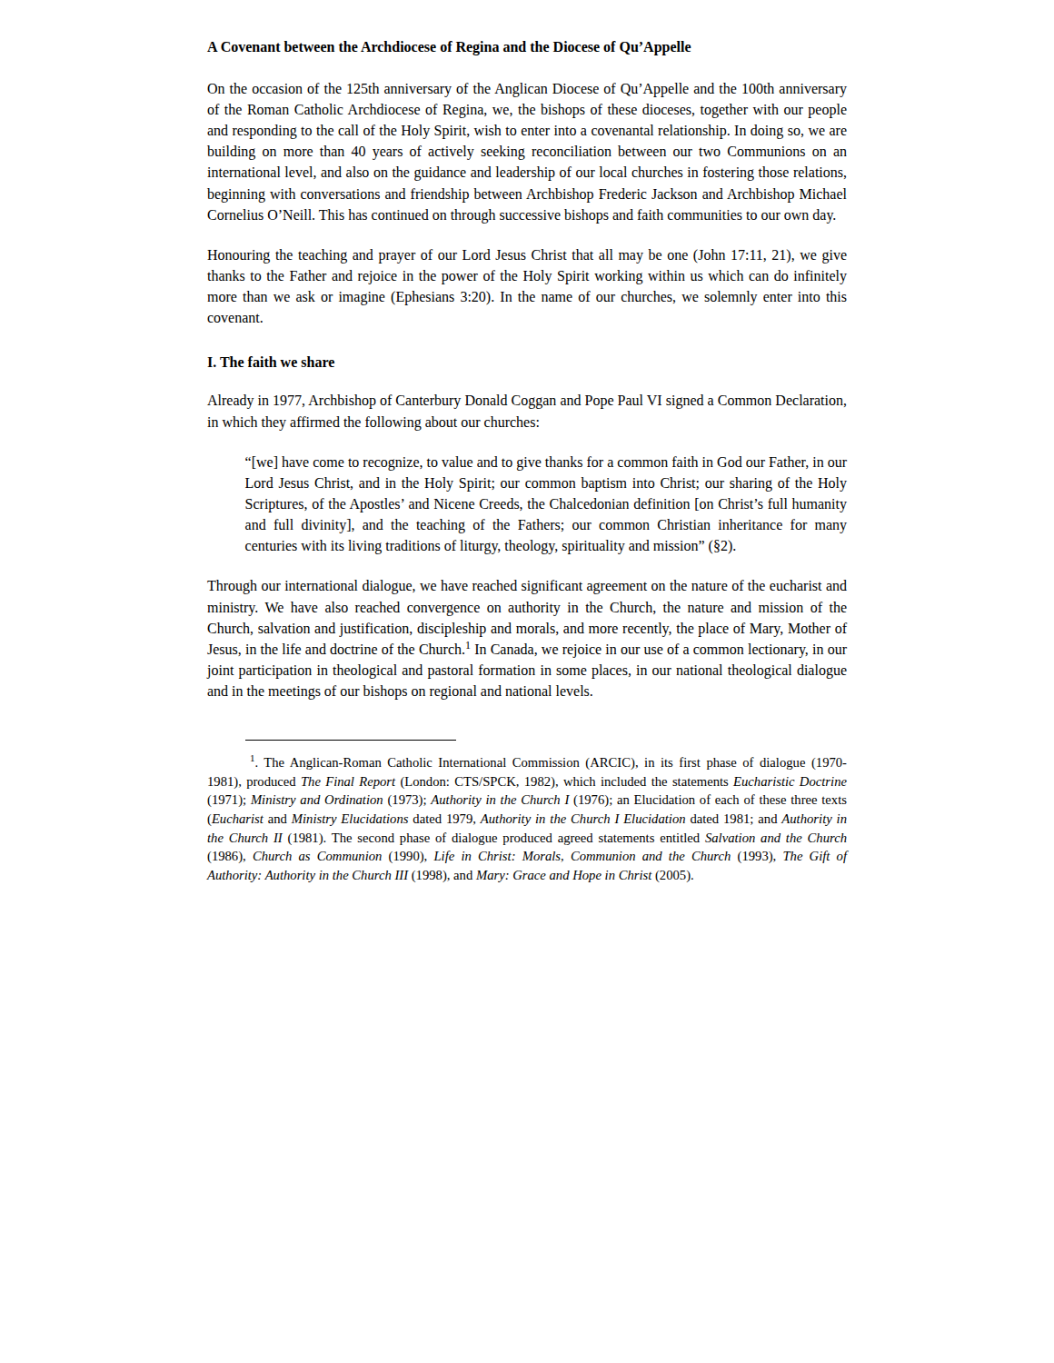A Covenant between the Archdiocese of Regina and the Diocese of Qu’Appelle
On the occasion of the 125th anniversary of the Anglican Diocese of Qu’Appelle and the 100th anniversary of the Roman Catholic Archdiocese of Regina, we, the bishops of these dioceses, together with our people and responding to the call of the Holy Spirit, wish to enter into a covenantal relationship. In doing so, we are building on more than 40 years of actively seeking reconciliation between our two Communions on an international level, and also on the guidance and leadership of our local churches in fostering those relations, beginning with conversations and friendship between Archbishop Frederic Jackson and Archbishop Michael Cornelius O’Neill. This has continued on through successive bishops and faith communities to our own day.
Honouring the teaching and prayer of our Lord Jesus Christ that all may be one (John 17:11, 21), we give thanks to the Father and rejoice in the power of the Holy Spirit working within us which can do infinitely more than we ask or imagine (Ephesians 3:20). In the name of our churches, we solemnly enter into this covenant.
I. The faith we share
Already in 1977, Archbishop of Canterbury Donald Coggan and Pope Paul VI signed a Common Declaration, in which they affirmed the following about our churches:
“[we] have come to recognize, to value and to give thanks for a common faith in God our Father, in our Lord Jesus Christ, and in the Holy Spirit; our common baptism into Christ; our sharing of the Holy Scriptures, of the Apostles’ and Nicene Creeds, the Chalcedonian definition [on Christ’s full humanity and full divinity], and the teaching of the Fathers; our common Christian inheritance for many centuries with its living traditions of liturgy, theology, spirituality and mission” (§2).
Through our international dialogue, we have reached significant agreement on the nature of the eucharist and ministry. We have also reached convergence on authority in the Church, the nature and mission of the Church, salvation and justification, discipleship and morals, and more recently, the place of Mary, Mother of Jesus, in the life and doctrine of the Church.1 In Canada, we rejoice in our use of a common lectionary, in our joint participation in theological and pastoral formation in some places, in our national theological dialogue and in the meetings of our bishops on regional and national levels.
1. The Anglican-Roman Catholic International Commission (ARCIC), in its first phase of dialogue (1970-1981), produced The Final Report (London: CTS/SPCK, 1982), which included the statements Eucharistic Doctrine (1971); Ministry and Ordination (1973); Authority in the Church I (1976); an Elucidation of each of these three texts (Eucharist and Ministry Elucidations dated 1979, Authority in the Church I Elucidation dated 1981; and Authority in the Church II (1981). The second phase of dialogue produced agreed statements entitled Salvation and the Church (1986), Church as Communion (1990), Life in Christ: Morals, Communion and the Church (1993), The Gift of Authority: Authority in the Church III (1998), and Mary: Grace and Hope in Christ (2005).